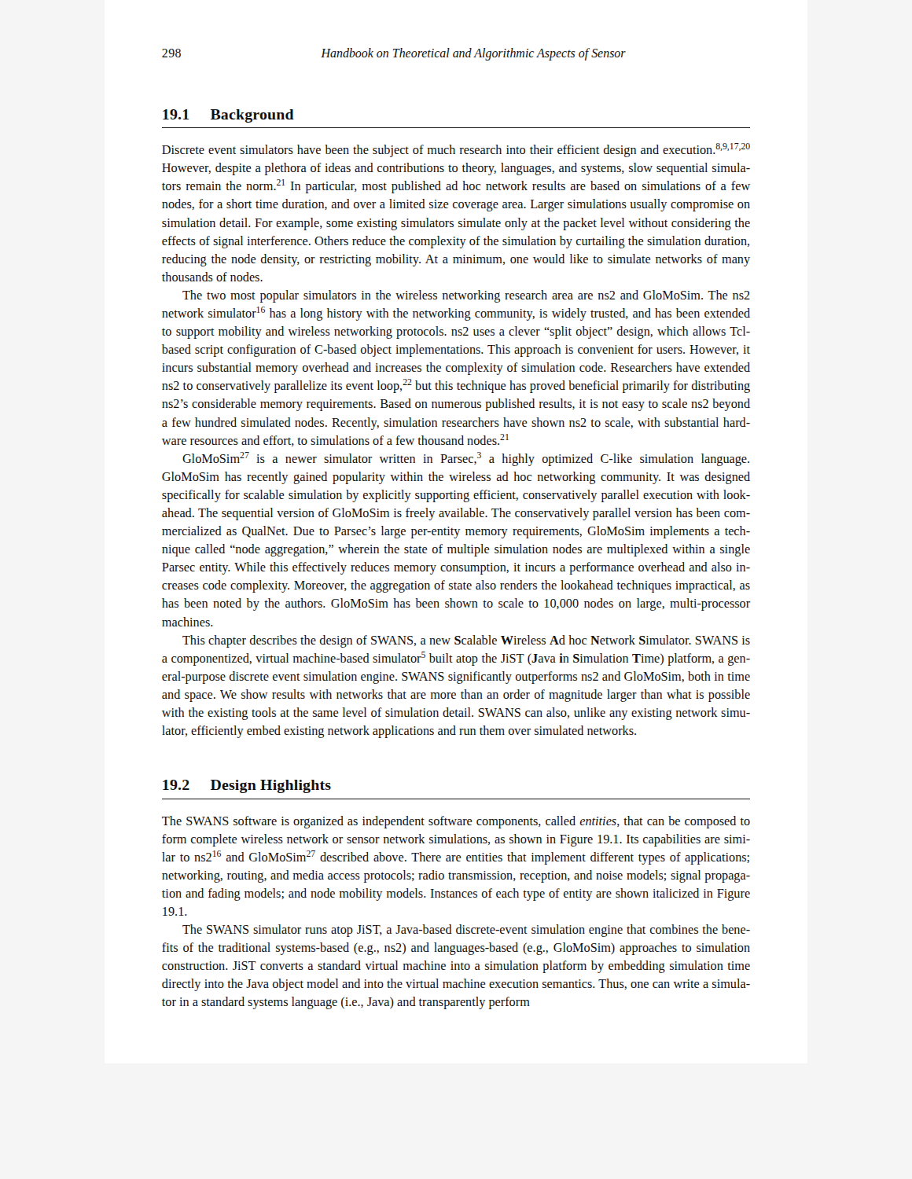298 Handbook on Theoretical and Algorithmic Aspects of Sensor
19.1 Background
Discrete event simulators have been the subject of much research into their efficient design and execution.8,9,17,20 However, despite a plethora of ideas and contributions to theory, languages, and systems, slow sequential simulators remain the norm.21 In particular, most published ad hoc network results are based on simulations of a few nodes, for a short time duration, and over a limited size coverage area. Larger simulations usually compromise on simulation detail. For example, some existing simulators simulate only at the packet level without considering the effects of signal interference. Others reduce the complexity of the simulation by curtailing the simulation duration, reducing the node density, or restricting mobility. At a minimum, one would like to simulate networks of many thousands of nodes.
The two most popular simulators in the wireless networking research area are ns2 and GloMoSim. The ns2 network simulator16 has a long history with the networking community, is widely trusted, and has been extended to support mobility and wireless networking protocols. ns2 uses a clever “split object” design, which allows Tcl-based script configuration of C-based object implementations. This approach is convenient for users. However, it incurs substantial memory overhead and increases the complexity of simulation code. Researchers have extended ns2 to conservatively parallelize its event loop,22 but this technique has proved beneficial primarily for distributing ns2’s considerable memory requirements. Based on numerous published results, it is not easy to scale ns2 beyond a few hundred simulated nodes. Recently, simulation researchers have shown ns2 to scale, with substantial hardware resources and effort, to simulations of a few thousand nodes.21
GloMoSim27 is a newer simulator written in Parsec,3 a highly optimized C-like simulation language. GloMoSim has recently gained popularity within the wireless ad hoc networking community. It was designed specifically for scalable simulation by explicitly supporting efficient, conservatively parallel execution with lookahead. The sequential version of GloMoSim is freely available. The conservatively parallel version has been commercialized as QualNet. Due to Parsec’s large per-entity memory requirements, GloMoSim implements a technique called “node aggregation,” wherein the state of multiple simulation nodes are multiplexed within a single Parsec entity. While this effectively reduces memory consumption, it incurs a performance overhead and also increases code complexity. Moreover, the aggregation of state also renders the lookahead techniques impractical, as has been noted by the authors. GloMoSim has been shown to scale to 10,000 nodes on large, multi-processor machines.
This chapter describes the design of SWANS, a new Scalable Wireless Ad hoc Network Simulator. SWANS is a componentized, virtual machine-based simulator5 built atop the JiST (Java in Simulation Time) platform, a general-purpose discrete event simulation engine. SWANS significantly outperforms ns2 and GloMoSim, both in time and space. We show results with networks that are more than an order of magnitude larger than what is possible with the existing tools at the same level of simulation detail. SWANS can also, unlike any existing network simulator, efficiently embed existing network applications and run them over simulated networks.
19.2 Design Highlights
The SWANS software is organized as independent software components, called entities, that can be composed to form complete wireless network or sensor network simulations, as shown in Figure 19.1. Its capabilities are similar to ns216 and GloMoSim27 described above. There are entities that implement different types of applications; networking, routing, and media access protocols; radio transmission, reception, and noise models; signal propagation and fading models; and node mobility models. Instances of each type of entity are shown italicized in Figure 19.1.
The SWANS simulator runs atop JiST, a Java-based discrete-event simulation engine that combines the benefits of the traditional systems-based (e.g., ns2) and languages-based (e.g., GloMoSim) approaches to simulation construction. JiST converts a standard virtual machine into a simulation platform by embedding simulation time directly into the Java object model and into the virtual machine execution semantics. Thus, one can write a simulator in a standard systems language (i.e., Java) and transparently perform